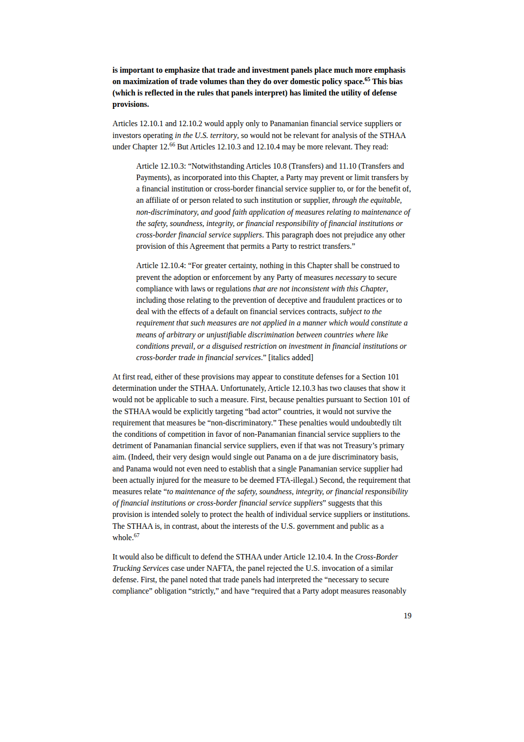is important to emphasize that trade and investment panels place much more emphasis on maximization of trade volumes than they do over domestic policy space.65 This bias (which is reflected in the rules that panels interpret) has limited the utility of defense provisions.
Articles 12.10.1 and 12.10.2 would apply only to Panamanian financial service suppliers or investors operating in the U.S. territory, so would not be relevant for analysis of the STHAA under Chapter 12.66 But Articles 12.10.3 and 12.10.4 may be more relevant. They read:
Article 12.10.3: “Notwithstanding Articles 10.8 (Transfers) and 11.10 (Transfers and Payments), as incorporated into this Chapter, a Party may prevent or limit transfers by a financial institution or cross-border financial service supplier to, or for the benefit of, an affiliate of or person related to such institution or supplier, through the equitable, non-discriminatory, and good faith application of measures relating to maintenance of the safety, soundness, integrity, or financial responsibility of financial institutions or cross-border financial service suppliers. This paragraph does not prejudice any other provision of this Agreement that permits a Party to restrict transfers.”
Article 12.10.4: “For greater certainty, nothing in this Chapter shall be construed to prevent the adoption or enforcement by any Party of measures necessary to secure compliance with laws or regulations that are not inconsistent with this Chapter, including those relating to the prevention of deceptive and fraudulent practices or to deal with the effects of a default on financial services contracts, subject to the requirement that such measures are not applied in a manner which would constitute a means of arbitrary or unjustifiable discrimination between countries where like conditions prevail, or a disguised restriction on investment in financial institutions or cross-border trade in financial services.” [italics added]
At first read, either of these provisions may appear to constitute defenses for a Section 101 determination under the STHAA. Unfortunately, Article 12.10.3 has two clauses that show it would not be applicable to such a measure. First, because penalties pursuant to Section 101 of the STHAA would be explicitly targeting “bad actor” countries, it would not survive the requirement that measures be “non-discriminatory.” These penalties would undoubtedly tilt the conditions of competition in favor of non-Panamanian financial service suppliers to the detriment of Panamanian financial service suppliers, even if that was not Treasury’s primary aim. (Indeed, their very design would single out Panama on a de jure discriminatory basis, and Panama would not even need to establish that a single Panamanian service supplier had been actually injured for the measure to be deemed FTA-illegal.) Second, the requirement that measures relate “to maintenance of the safety, soundness, integrity, or financial responsibility of financial institutions or cross-border financial service suppliers” suggests that this provision is intended solely to protect the health of individual service suppliers or institutions. The STHAA is, in contrast, about the interests of the U.S. government and public as a whole.67
It would also be difficult to defend the STHAA under Article 12.10.4. In the Cross-Border Trucking Services case under NAFTA, the panel rejected the U.S. invocation of a similar defense. First, the panel noted that trade panels had interpreted the “necessary to secure compliance” obligation “strictly,” and have “required that a Party adopt measures reasonably
19